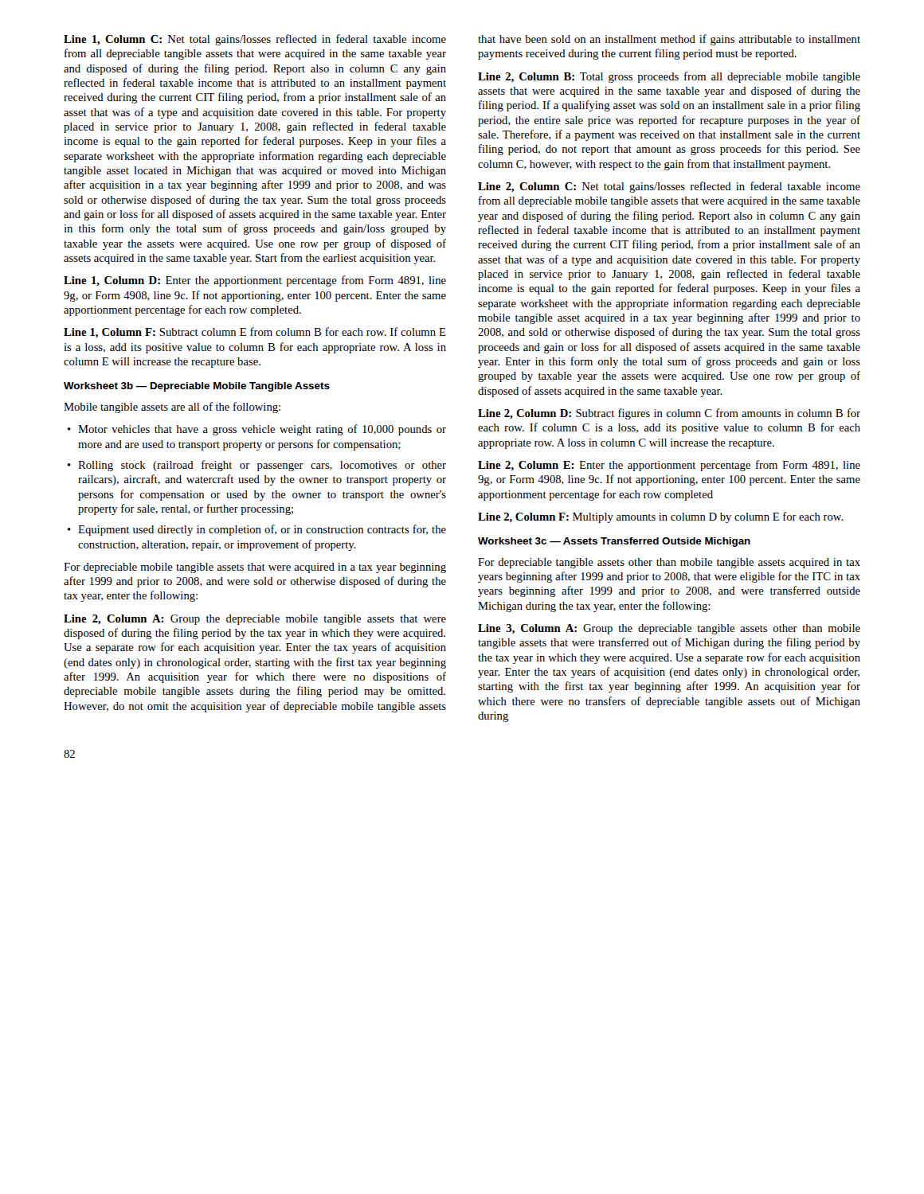Line 1, Column C: Net total gains/losses reflected in federal taxable income from all depreciable tangible assets that were acquired in the same taxable year and disposed of during the filing period. Report also in column C any gain reflected in federal taxable income that is attributed to an installment payment received during the current CIT filing period, from a prior installment sale of an asset that was of a type and acquisition date covered in this table. For property placed in service prior to January 1, 2008, gain reflected in federal taxable income is equal to the gain reported for federal purposes. Keep in your files a separate worksheet with the appropriate information regarding each depreciable tangible asset located in Michigan that was acquired or moved into Michigan after acquisition in a tax year beginning after 1999 and prior to 2008, and was sold or otherwise disposed of during the tax year. Sum the total gross proceeds and gain or loss for all disposed of assets acquired in the same taxable year. Enter in this form only the total sum of gross proceeds and gain/loss grouped by taxable year the assets were acquired. Use one row per group of disposed of assets acquired in the same taxable year. Start from the earliest acquisition year.
Line 1, Column D: Enter the apportionment percentage from Form 4891, line 9g, or Form 4908, line 9c. If not apportioning, enter 100 percent. Enter the same apportionment percentage for each row completed.
Line 1, Column F: Subtract column E from column B for each row. If column E is a loss, add its positive value to column B for each appropriate row. A loss in column E will increase the recapture base.
Worksheet 3b — Depreciable Mobile Tangible Assets
Mobile tangible assets are all of the following:
Motor vehicles that have a gross vehicle weight rating of 10,000 pounds or more and are used to transport property or persons for compensation;
Rolling stock (railroad freight or passenger cars, locomotives or other railcars), aircraft, and watercraft used by the owner to transport property or persons for compensation or used by the owner to transport the owner's property for sale, rental, or further processing;
Equipment used directly in completion of, or in construction contracts for, the construction, alteration, repair, or improvement of property.
For depreciable mobile tangible assets that were acquired in a tax year beginning after 1999 and prior to 2008, and were sold or otherwise disposed of during the tax year, enter the following:
Line 2, Column A: Group the depreciable mobile tangible assets that were disposed of during the filing period by the tax year in which they were acquired. Use a separate row for each acquisition year. Enter the tax years of acquisition (end dates only) in chronological order, starting with the first tax year beginning after 1999. An acquisition year for which there were no dispositions of depreciable mobile tangible assets during the filing period may be omitted. However, do not omit the acquisition year of depreciable mobile tangible assets that have been sold on an installment method if gains attributable to installment payments received during the current filing period must be reported.
Line 2, Column B: Total gross proceeds from all depreciable mobile tangible assets that were acquired in the same taxable year and disposed of during the filing period. If a qualifying asset was sold on an installment sale in a prior filing period, the entire sale price was reported for recapture purposes in the year of sale. Therefore, if a payment was received on that installment sale in the current filing period, do not report that amount as gross proceeds for this period. See column C, however, with respect to the gain from that installment payment.
Line 2, Column C: Net total gains/losses reflected in federal taxable income from all depreciable mobile tangible assets that were acquired in the same taxable year and disposed of during the filing period. Report also in column C any gain reflected in federal taxable income that is attributed to an installment payment received during the current CIT filing period, from a prior installment sale of an asset that was of a type and acquisition date covered in this table. For property placed in service prior to January 1, 2008, gain reflected in federal taxable income is equal to the gain reported for federal purposes. Keep in your files a separate worksheet with the appropriate information regarding each depreciable mobile tangible asset acquired in a tax year beginning after 1999 and prior to 2008, and sold or otherwise disposed of during the tax year. Sum the total gross proceeds and gain or loss for all disposed of assets acquired in the same taxable year. Enter in this form only the total sum of gross proceeds and gain or loss grouped by taxable year the assets were acquired. Use one row per group of disposed of assets acquired in the same taxable year.
Line 2, Column D: Subtract figures in column C from amounts in column B for each row. If column C is a loss, add its positive value to column B for each appropriate row. A loss in column C will increase the recapture.
Line 2, Column E: Enter the apportionment percentage from Form 4891, line 9g, or Form 4908, line 9c. If not apportioning, enter 100 percent. Enter the same apportionment percentage for each row completed
Line 2, Column F: Multiply amounts in column D by column E for each row.
Worksheet 3c — Assets Transferred Outside Michigan
For depreciable tangible assets other than mobile tangible assets acquired in tax years beginning after 1999 and prior to 2008, that were eligible for the ITC in tax years beginning after 1999 and prior to 2008, and were transferred outside Michigan during the tax year, enter the following:
Line 3, Column A: Group the depreciable tangible assets other than mobile tangible assets that were transferred out of Michigan during the filing period by the tax year in which they were acquired. Use a separate row for each acquisition year. Enter the tax years of acquisition (end dates only) in chronological order, starting with the first tax year beginning after 1999. An acquisition year for which there were no transfers of depreciable tangible assets out of Michigan during
82